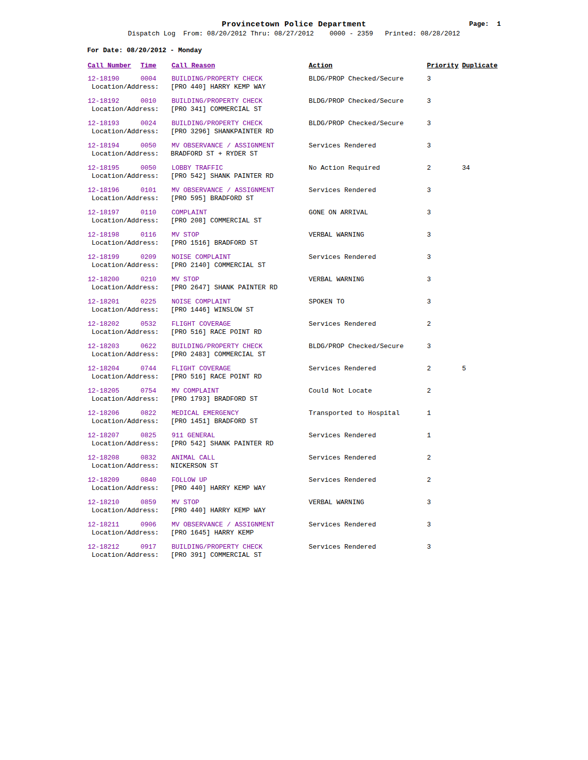Page: 1
Provincetown Police Department
Dispatch Log From: 08/20/2012 Thru: 08/27/2012 0000 - 2359 Printed: 08/28/2012
For Date: 08/20/2012 - Monday
| Call Number | Time | Call Reason | Action | Priority | Duplicate |
| 12-18190 | 0004 | BUILDING/PROPERTY CHECK | BLDG/PROP Checked/Secure | 3 | |
| Location/Address: [PRO 440] HARRY KEMP WAY |
| 12-18192 | 0010 | BUILDING/PROPERTY CHECK | BLDG/PROP Checked/Secure | 3 | |
| Location/Address: [PRO 341] COMMERCIAL ST |
| 12-18193 | 0024 | BUILDING/PROPERTY CHECK | BLDG/PROP Checked/Secure | 3 | |
| Location/Address: [PRO 3296] SHANKPAINTER RD |
| 12-18194 | 0050 | MV OBSERVANCE / ASSIGNMENT | Services Rendered | 3 | |
| Location/Address: BRADFORD ST + RYDER ST |
| 12-18195 | 0050 | LOBBY TRAFFIC | No Action Required | 2 | 34 |
| Location/Address: [PRO 542] SHANK PAINTER RD |
| 12-18196 | 0101 | MV OBSERVANCE / ASSIGNMENT | Services Rendered | 3 | |
| Location/Address: [PRO 595] BRADFORD ST |
| 12-18197 | 0110 | COMPLAINT | GONE ON ARRIVAL | 3 | |
| Location/Address: [PRO 208] COMMERCIAL ST |
| 12-18198 | 0116 | MV STOP | VERBAL WARNING | 3 | |
| Location/Address: [PRO 1516] BRADFORD ST |
| 12-18199 | 0209 | NOISE COMPLAINT | Services Rendered | 3 | |
| Location/Address: [PRO 2140] COMMERCIAL ST |
| 12-18200 | 0210 | MV STOP | VERBAL WARNING | 3 | |
| Location/Address: [PRO 2647] SHANK PAINTER RD |
| 12-18201 | 0225 | NOISE COMPLAINT | SPOKEN TO | 3 | |
| Location/Address: [PRO 1446] WINSLOW ST |
| 12-18202 | 0532 | FLIGHT COVERAGE | Services Rendered | 2 | |
| Location/Address: [PRO 516] RACE POINT RD |
| 12-18203 | 0622 | BUILDING/PROPERTY CHECK | BLDG/PROP Checked/Secure | 3 | |
| Location/Address: [PRO 2483] COMMERCIAL ST |
| 12-18204 | 0744 | FLIGHT COVERAGE | Services Rendered | 2 | 5 |
| Location/Address: [PRO 516] RACE POINT RD |
| 12-18205 | 0754 | MV COMPLAINT | Could Not Locate | 2 | |
| Location/Address: [PRO 1793] BRADFORD ST |
| 12-18206 | 0822 | MEDICAL EMERGENCY | Transported to Hospital | 1 | |
| Location/Address: [PRO 1451] BRADFORD ST |
| 12-18207 | 0825 | 911 GENERAL | Services Rendered | 1 | |
| Location/Address: [PRO 542] SHANK PAINTER RD |
| 12-18208 | 0832 | ANIMAL CALL | Services Rendered | 2 | |
| Location/Address: NICKERSON ST |
| 12-18209 | 0840 | FOLLOW UP | Services Rendered | 2 | |
| Location/Address: [PRO 440] HARRY KEMP WAY |
| 12-18210 | 0859 | MV STOP | VERBAL WARNING | 3 | |
| Location/Address: [PRO 440] HARRY KEMP WAY |
| 12-18211 | 0906 | MV OBSERVANCE / ASSIGNMENT | Services Rendered | 3 | |
| Location/Address: [PRO 1645] HARRY KEMP |
| 12-18212 | 0917 | BUILDING/PROPERTY CHECK | Services Rendered | 3 | |
| Location/Address: [PRO 391] COMMERCIAL ST |